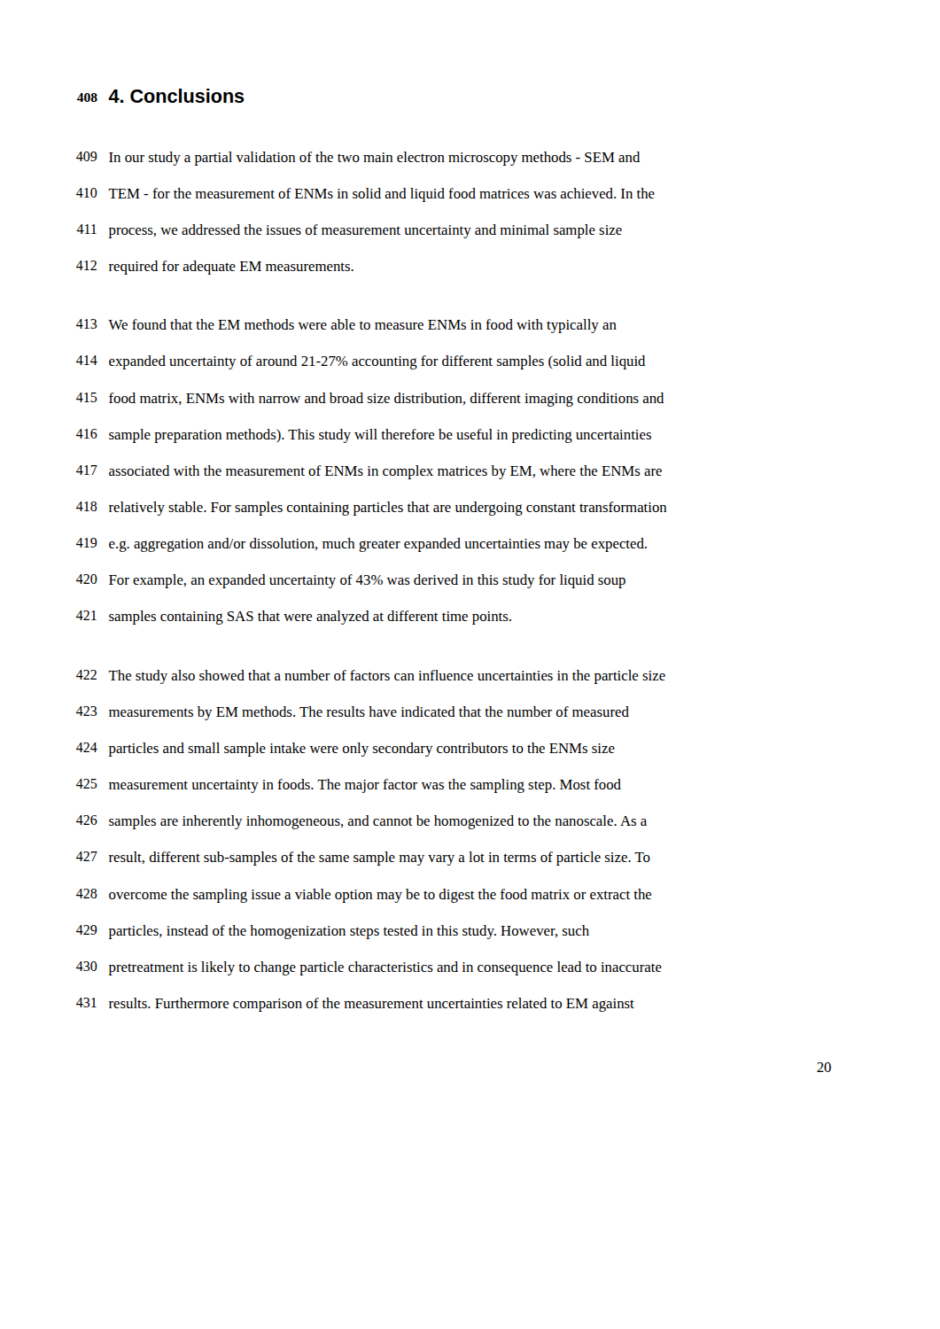4. Conclusions
In our study a partial validation of the two main electron microscopy methods - SEM and TEM - for the measurement of ENMs in solid and liquid food matrices was achieved. In the process, we addressed the issues of measurement uncertainty and minimal sample size required for adequate EM measurements.
We found that the EM methods were able to measure ENMs in food with typically an expanded uncertainty of around 21-27% accounting for different samples (solid and liquid food matrix, ENMs with narrow and broad size distribution, different imaging conditions and sample preparation methods). This study will therefore be useful in predicting uncertainties associated with the measurement of ENMs in complex matrices by EM, where the ENMs are relatively stable. For samples containing particles that are undergoing constant transformation e.g. aggregation and/or dissolution, much greater expanded uncertainties may be expected. For example, an expanded uncertainty of 43% was derived in this study for liquid soup samples containing SAS that were analyzed at different time points.
The study also showed that a number of factors can influence uncertainties in the particle size measurements by EM methods. The results have indicated that the number of measured particles and small sample intake were only secondary contributors to the ENMs size measurement uncertainty in foods. The major factor was the sampling step. Most food samples are inherently inhomogeneous, and cannot be homogenized to the nanoscale. As a result, different sub-samples of the same sample may vary a lot in terms of particle size. To overcome the sampling issue a viable option may be to digest the food matrix or extract the particles, instead of the homogenization steps tested in this study. However, such pretreatment is likely to change particle characteristics and in consequence lead to inaccurate results. Furthermore comparison of the measurement uncertainties related to EM against
20